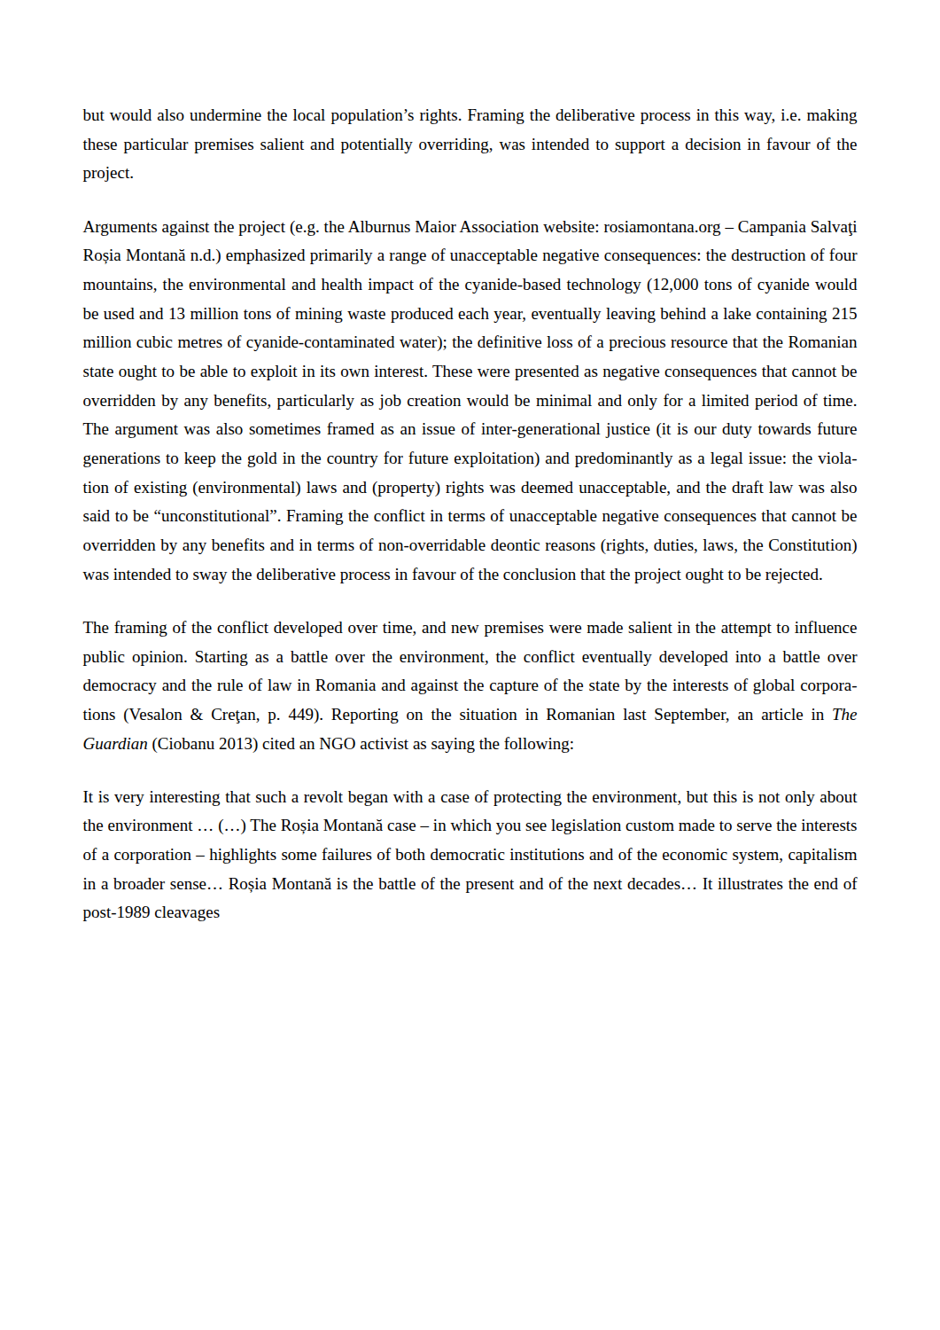but would also undermine the local population’s rights. Framing the deliberative process in this way, i.e. making these particular premises salient and potentially overriding, was intended to support a decision in favour of the project.
Arguments against the project (e.g. the Alburnus Maior Association website: rosiamontana.org – Campania Salvaţi Roșia Montană n.d.) emphasized primarily a range of unacceptable negative consequences: the destruction of four mountains, the environmental and health impact of the cyanide-based technology (12,000 tons of cyanide would be used and 13 million tons of mining waste produced each year, eventually leaving behind a lake containing 215 million cubic metres of cyanide-contaminated water); the definitive loss of a precious resource that the Romanian state ought to be able to exploit in its own interest. These were presented as negative consequences that cannot be overridden by any benefits, particularly as job creation would be minimal and only for a limited period of time. The argument was also sometimes framed as an issue of inter-generational justice (it is our duty towards future generations to keep the gold in the country for future exploitation) and predominantly as a legal issue: the violation of existing (environmental) laws and (property) rights was deemed unacceptable, and the draft law was also said to be “unconstitutional”. Framing the conflict in terms of unacceptable negative consequences that cannot be overridden by any benefits and in terms of non-overridable deontic reasons (rights, duties, laws, the Constitution) was intended to sway the deliberative process in favour of the conclusion that the project ought to be rejected.
The framing of the conflict developed over time, and new premises were made salient in the attempt to influence public opinion. Starting as a battle over the environment, the conflict eventually developed into a battle over democracy and the rule of law in Romania and against the capture of the state by the interests of global corporations (Vesalon & Creţan, p. 449). Reporting on the situation in Romanian last September, an article in The Guardian (Ciobanu 2013) cited an NGO activist as saying the following:
It is very interesting that such a revolt began with a case of protecting the environment, but this is not only about the environment … (…) The Roșia Montană case – in which you see legislation custom made to serve the interests of a corporation – highlights some failures of both democratic institutions and of the economic system, capitalism in a broader sense… Roșia Montană is the battle of the present and of the next decades… It illustrates the end of post-1989 cleavages